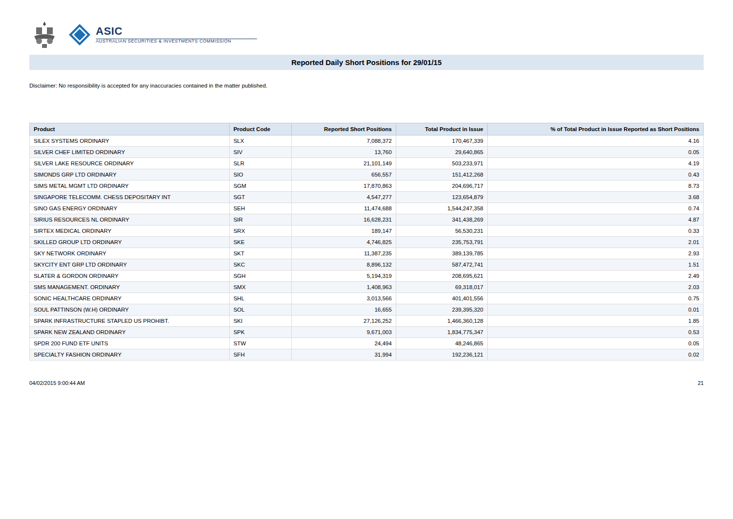ASIC
Australian Securities & Investments Commission
Reported Daily Short Positions for 29/01/15
Disclaimer: No responsibility is accepted for any inaccuracies contained in the matter published.
| Product | Product Code | Reported Short Positions | Total Product in Issue | % of Total Product in Issue Reported as Short Positions |
| --- | --- | --- | --- | --- |
| SILEX SYSTEMS ORDINARY | SLX | 7,088,372 | 170,467,339 | 4.16 |
| SILVER CHEF LIMITED ORDINARY | SIV | 13,760 | 29,640,865 | 0.05 |
| SILVER LAKE RESOURCE ORDINARY | SLR | 21,101,149 | 503,233,971 | 4.19 |
| SIMONDS GRP LTD ORDINARY | SIO | 656,557 | 151,412,268 | 0.43 |
| SIMS METAL MGMT LTD ORDINARY | SGM | 17,870,863 | 204,696,717 | 8.73 |
| SINGAPORE TELECOMM. CHESS DEPOSITARY INT | SGT | 4,547,277 | 123,654,879 | 3.68 |
| SINO GAS ENERGY ORDINARY | SEH | 11,474,688 | 1,544,247,358 | 0.74 |
| SIRIUS RESOURCES NL ORDINARY | SIR | 16,628,231 | 341,438,269 | 4.87 |
| SIRTEX MEDICAL ORDINARY | SRX | 189,147 | 56,530,231 | 0.33 |
| SKILLED GROUP LTD ORDINARY | SKE | 4,746,825 | 235,753,791 | 2.01 |
| SKY NETWORK ORDINARY | SKT | 11,387,235 | 389,139,785 | 2.93 |
| SKYCITY ENT GRP LTD ORDINARY | SKC | 8,896,132 | 587,472,741 | 1.51 |
| SLATER & GORDON ORDINARY | SGH | 5,194,319 | 208,695,621 | 2.49 |
| SMS MANAGEMENT. ORDINARY | SMX | 1,408,963 | 69,318,017 | 2.03 |
| SONIC HEALTHCARE ORDINARY | SHL | 3,013,566 | 401,401,556 | 0.75 |
| SOUL PATTINSON (W.H) ORDINARY | SOL | 16,655 | 239,395,320 | 0.01 |
| SPARK INFRASTRUCTURE STAPLED US PROHIBT. | SKI | 27,126,252 | 1,466,360,128 | 1.85 |
| SPARK NEW ZEALAND ORDINARY | SPK | 9,671,003 | 1,834,775,347 | 0.53 |
| SPDR 200 FUND ETF UNITS | STW | 24,494 | 48,246,865 | 0.05 |
| SPECIALTY FASHION ORDINARY | SFH | 31,994 | 192,236,121 | 0.02 |
04/02/2015 9:00:44 AM 21